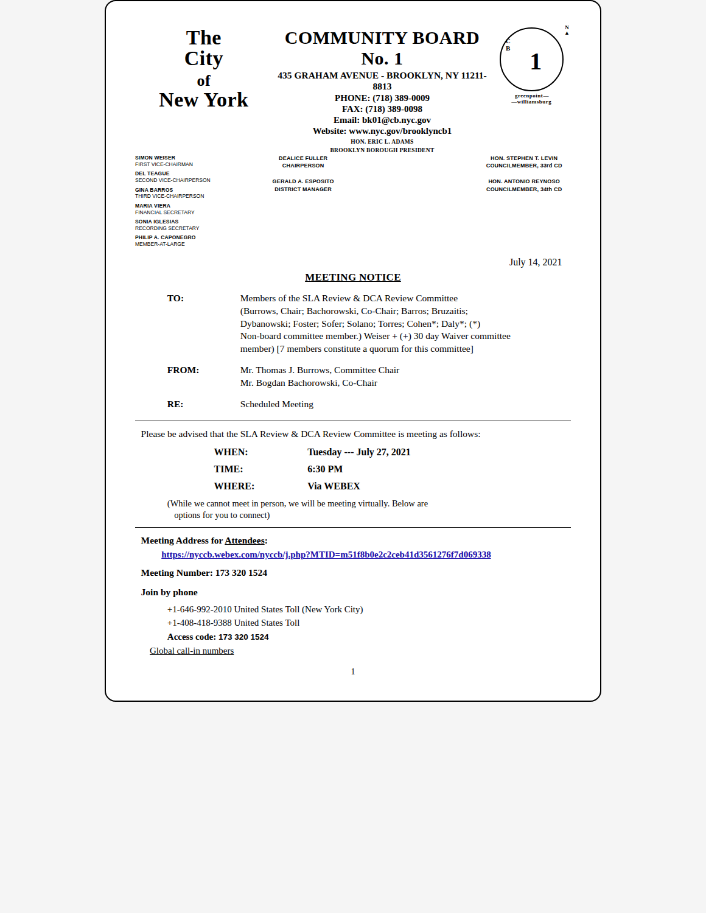The
City
of
New York
COMMUNITY BOARD No. 1
435 GRAHAM AVENUE - BROOKLYN, NY 11211- 8813
PHONE: (718) 389-0009
FAX: (718) 389-0098
Email: bk01@cb.nyc.gov
Website: www.nyc.gov/brooklyncb1
HON. ERIC L. ADAMS
BROOKLYN BOROUGH PRESIDENT
N
▲
C
B 1
greenpoint—
—williamsburg
SIMON WEISER
FIRST VICE-CHAIRMAN
DEL TEAGUE
SECOND VICE-CHAIRPERSON
GINA BARROS
THIRD VICE-CHAIRPERSON
MARIA VIERA
FINANCIAL SECRETARY
SONIA IGLESIAS
RECORDING SECRETARY
PHILIP A. CAPONEGRO
MEMBER-AT-LARGE
DEALICE FULLER
CHAIRPERSON
GERALD A. ESPOSITO
DISTRICT MANAGER
HON. STEPHEN T. LEVIN
COUNCILMEMBER, 33rd CD
HON. ANTONIO REYNOSO
COUNCILMEMBER, 34th CD
July 14, 2021
MEETING NOTICE
| TO: | Members of the SLA Review & DCA Review Committee (Burrows, Chair; Bachorowski, Co-Chair; Barros; Bruzaitis; Dybanowski; Foster; Sofer; Solano; Torres; Cohen*; Daly*; (*) Non-board committee member.) Weiser + (+) 30 day Waiver committee member) [7 members constitute a quorum for this committee] |
| FROM: | Mr. Thomas J. Burrows, Committee Chair Mr. Bogdan Bachorowski, Co-Chair |
| RE: | Scheduled Meeting |
Please be advised that the SLA Review & DCA Review Committee is meeting as follows:
| WHEN: | Tuesday --- July 27, 2021 |
| TIME: | 6:30 PM |
| WHERE: | Via WEBEX |
(While we cannot meet in person, we will be meeting virtually. Below are options for you to connect)
Meeting Address for Attendees:
https://nyccb.webex.com/nyccb/j.php?MTID=m51f8b0e2c2ceb41d3561276f7d069338
Meeting Number: 173 320 1524
Join by phone
+1-646-992-2010 United States Toll (New York City)
+1-408-418-9388 United States Toll
Access code: 173 320 1524
Global call-in numbers
1